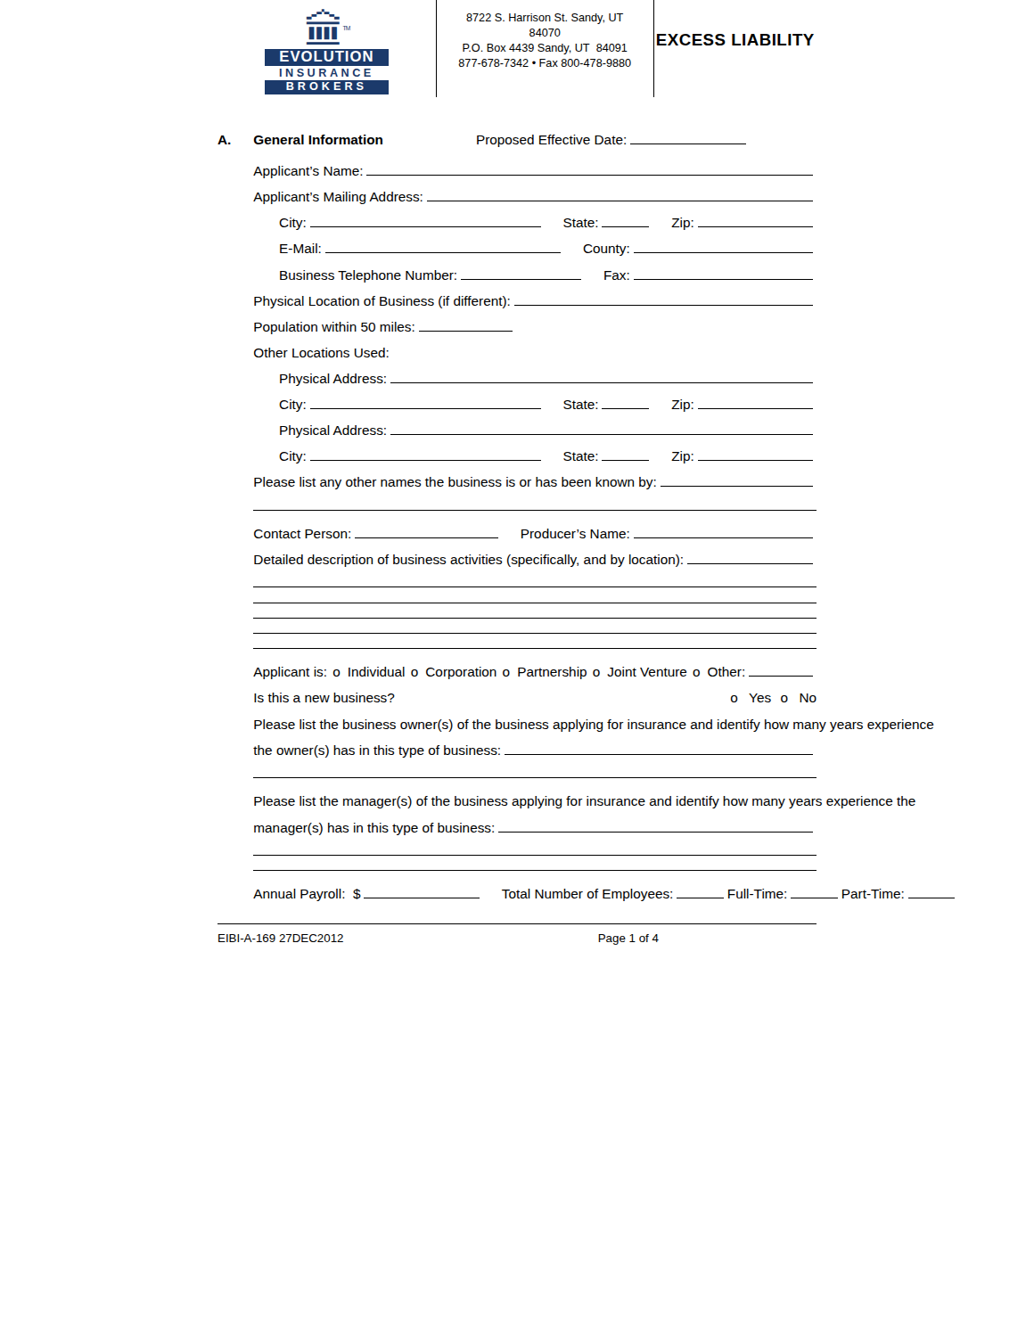🏛TM
EVOLUTION
INSURANCE
BROKERS
8722 S. Harrison St. Sandy, UT 84070
P.O. Box 4439 Sandy, UT 84091
877-678-7342 • Fax 800-478-9880
EXCESS LIABILITY
A.
General Information
Proposed Effective Date:
Applicant’s Name:
Applicant’s Mailing Address:
City: State: Zip:
E-Mail: County:
Business Telephone Number: Fax:
Physical Location of Business (if different):
Population within 50 miles:
Other Locations Used:
Physical Address:
City: State: Zip:
Physical Address:
City: State: Zip:
Please list any other names the business is or has been known by:
Contact Person: Producer’s Name:
Detailed description of business activities (specifically, and by location):
Applicant is: o Individual o Corporation o Partnership o Joint Venture o Other:
Is this a new business? o Yes o No
Please list the business owner(s) of the business applying for insurance and identify how many years experience
the owner(s) has in this type of business:
Please list the manager(s) of the business applying for insurance and identify how many years experience the
manager(s) has in this type of business:
Annual Payroll: $ Total Number of Employees: Full-Time: Part-Time:
EIBI-A-169 27DEC2012
Page 1 of 4